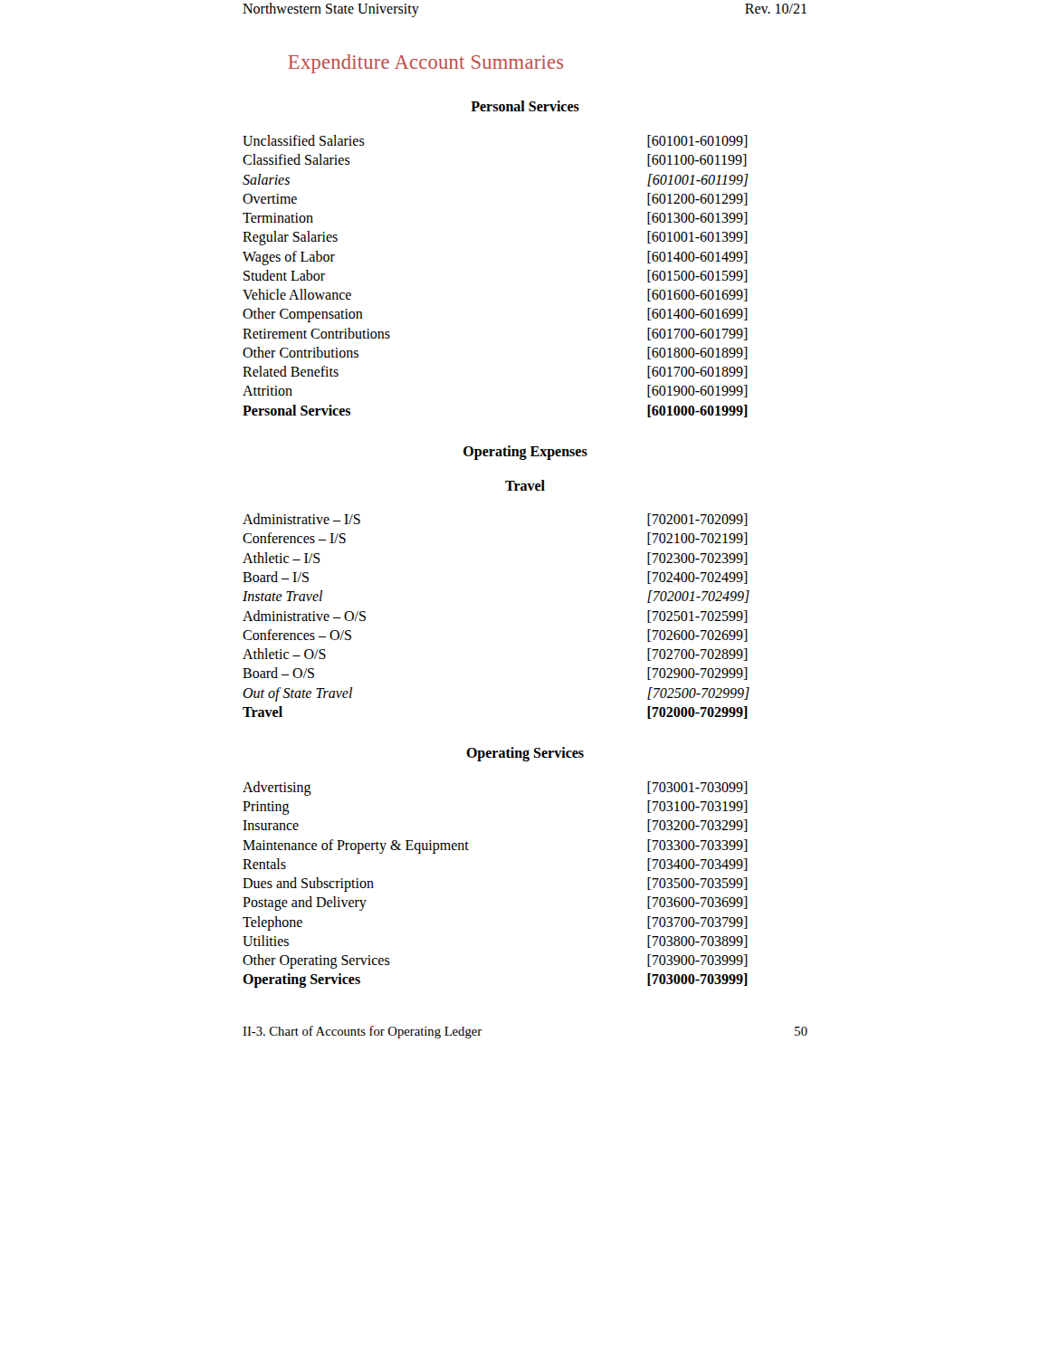Northwestern State University Rev. 10/21
Expenditure Account Summaries
Personal Services
| Unclassified Salaries | [601001-601099] |
| Classified Salaries | [601100-601199] |
| Salaries | [601001-601199] |
| Overtime | [601200-601299] |
| Termination | [601300-601399] |
| Regular Salaries | [601001-601399] |
| Wages of Labor | [601400-601499] |
| Student Labor | [601500-601599] |
| Vehicle Allowance | [601600-601699] |
| Other Compensation | [601400-601699] |
| Retirement Contributions | [601700-601799] |
| Other Contributions | [601800-601899] |
| Related Benefits | [601700-601899] |
| Attrition | [601900-601999] |
| Personal Services | [601000-601999] |
Operating Expenses
Travel
| Administrative – I/S | [702001-702099] |
| Conferences – I/S | [702100-702199] |
| Athletic – I/S | [702300-702399] |
| Board – I/S | [702400-702499] |
| Instate Travel | [702001-702499] |
| Administrative – O/S | [702501-702599] |
| Conferences – O/S | [702600-702699] |
| Athletic – O/S | [702700-702899] |
| Board – O/S | [702900-702999] |
| Out of State Travel | [702500-702999] |
| Travel | [702000-702999] |
Operating Services
| Advertising | [703001-703099] |
| Printing | [703100-703199] |
| Insurance | [703200-703299] |
| Maintenance of Property & Equipment | [703300-703399] |
| Rentals | [703400-703499] |
| Dues and Subscription | [703500-703599] |
| Postage and Delivery | [703600-703699] |
| Telephone | [703700-703799] |
| Utilities | [703800-703899] |
| Other Operating Services | [703900-703999] |
| Operating Services | [703000-703999] |
II-3. Chart of Accounts for Operating Ledger 50